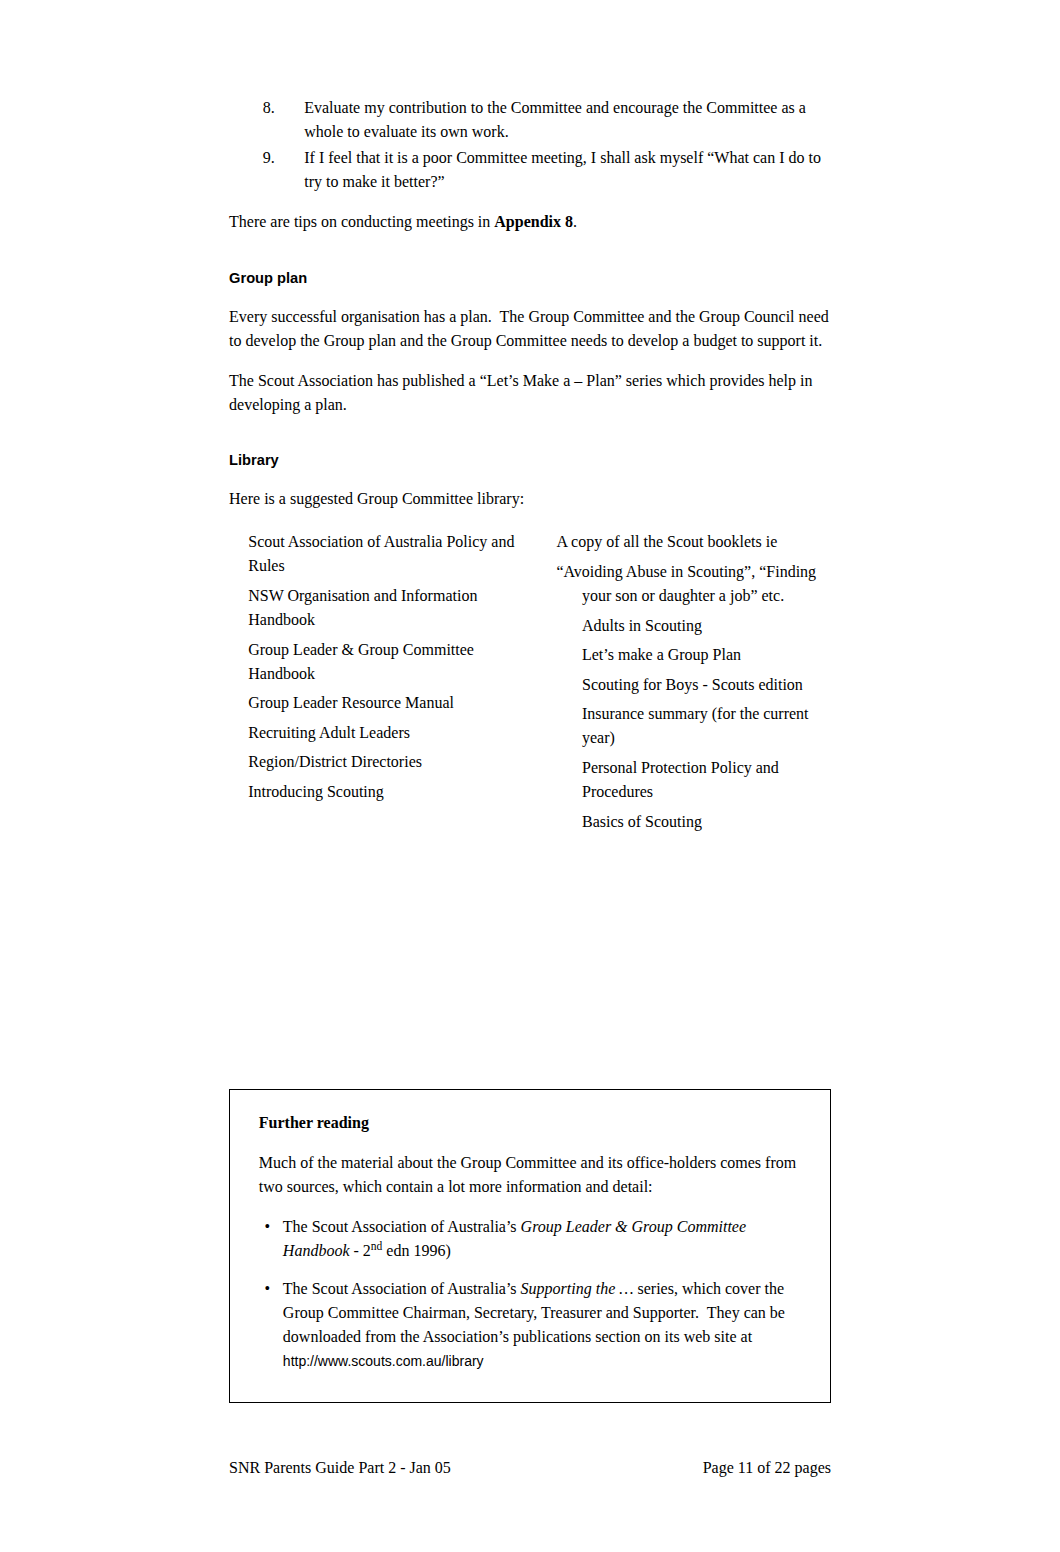8. Evaluate my contribution to the Committee and encourage the Committee as a whole to evaluate its own work.
9. If I feel that it is a poor Committee meeting, I shall ask myself “What can I do to try to make it better?”
There are tips on conducting meetings in Appendix 8.
Group plan
Every successful organisation has a plan. The Group Committee and the Group Council need to develop the Group plan and the Group Committee needs to develop a budget to support it.
The Scout Association has published a “Let’s Make a – Plan” series which provides help in developing a plan.
Library
Here is a suggested Group Committee library:
Scout Association of Australia Policy and Rules
NSW Organisation and Information Handbook
Group Leader & Group Committee Handbook
Group Leader Resource Manual
Recruiting Adult Leaders
Region/District Directories
Introducing Scouting
A copy of all the Scout booklets ie
“Avoiding Abuse in Scouting”, “Finding your son or daughter a job” etc.
Adults in Scouting
Let’s make a Group Plan
Scouting for Boys - Scouts edition
Insurance summary (for the current year)
Personal Protection Policy and Procedures
Basics of Scouting
Further reading
Much of the material about the Group Committee and its office-holders comes from two sources, which contain a lot more information and detail:
The Scout Association of Australia’s Group Leader & Group Committee Handbook - 2nd edn 1996)
The Scout Association of Australia’s Supporting the … series, which cover the Group Committee Chairman, Secretary, Treasurer and Supporter. They can be downloaded from the Association’s publications section on its web site at http://www.scouts.com.au/library
SNR Parents Guide Part 2 - Jan 05 Page 11 of 22 pages